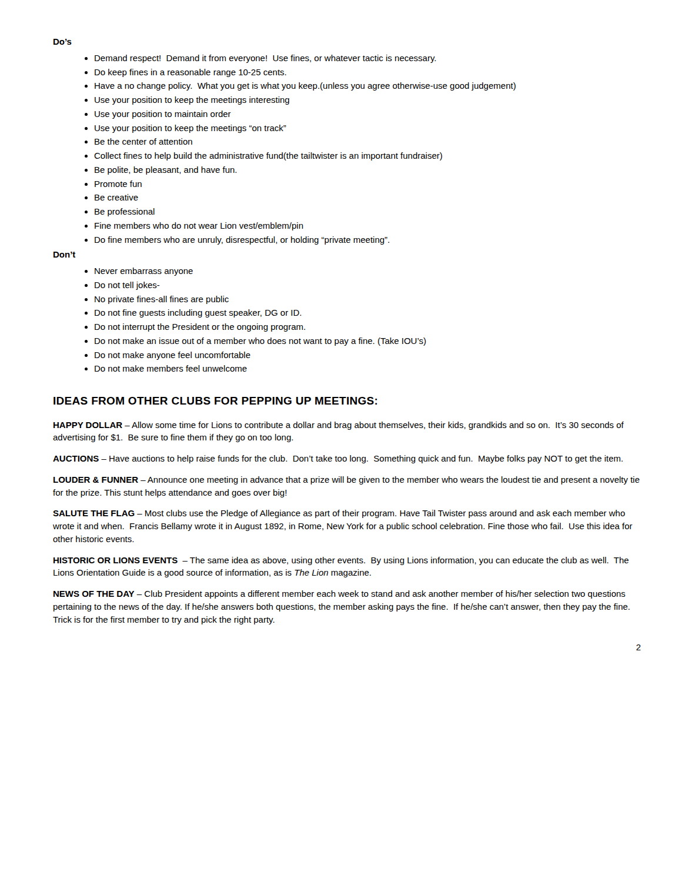Do’s
Demand respect! Demand it from everyone! Use fines, or whatever tactic is necessary.
Do keep fines in a reasonable range 10-25 cents.
Have a no change policy. What you get is what you keep.(unless you agree otherwise-use good judgement)
Use your position to keep the meetings interesting
Use your position to maintain order
Use your position to keep the meetings “on track”
Be the center of attention
Collect fines to help build the administrative fund(the tailtwister is an important fundraiser)
Be polite, be pleasant, and have fun.
Promote fun
Be creative
Be professional
Fine members who do not wear Lion vest/emblem/pin
Do fine members who are unruly, disrespectful, or holding “private meeting”.
Don’t
Never embarrass anyone
Do not tell jokes-
No private fines-all fines are public
Do not fine guests including guest speaker, DG or ID.
Do not interrupt the President or the ongoing program.
Do not make an issue out of a member who does not want to pay a fine. (Take IOU’s)
Do not make anyone feel uncomfortable
Do not make members feel unwelcome
IDEAS FROM OTHER CLUBS FOR PEPPING UP MEETINGS:
HAPPY DOLLAR – Allow some time for Lions to contribute a dollar and brag about themselves, their kids, grandkids and so on. It’s 30 seconds of advertising for $1. Be sure to fine them if they go on too long.
AUCTIONS – Have auctions to help raise funds for the club. Don’t take too long. Something quick and fun. Maybe folks pay NOT to get the item.
LOUDER & FUNNER – Announce one meeting in advance that a prize will be given to the member who wears the loudest tie and present a novelty tie for the prize. This stunt helps attendance and goes over big!
SALUTE THE FLAG – Most clubs use the Pledge of Allegiance as part of their program. Have Tail Twister pass around and ask each member who wrote it and when. Francis Bellamy wrote it in August 1892, in Rome, New York for a public school celebration. Fine those who fail. Use this idea for other historic events.
HISTORIC OR LIONS EVENTS – The same idea as above, using other events. By using Lions information, you can educate the club as well. The Lions Orientation Guide is a good source of information, as is The Lion magazine.
NEWS OF THE DAY – Club President appoints a different member each week to stand and ask another member of his/her selection two questions pertaining to the news of the day. If he/she answers both questions, the member asking pays the fine. If he/she can’t answer, then they pay the fine. Trick is for the first member to try and pick the right party.
2